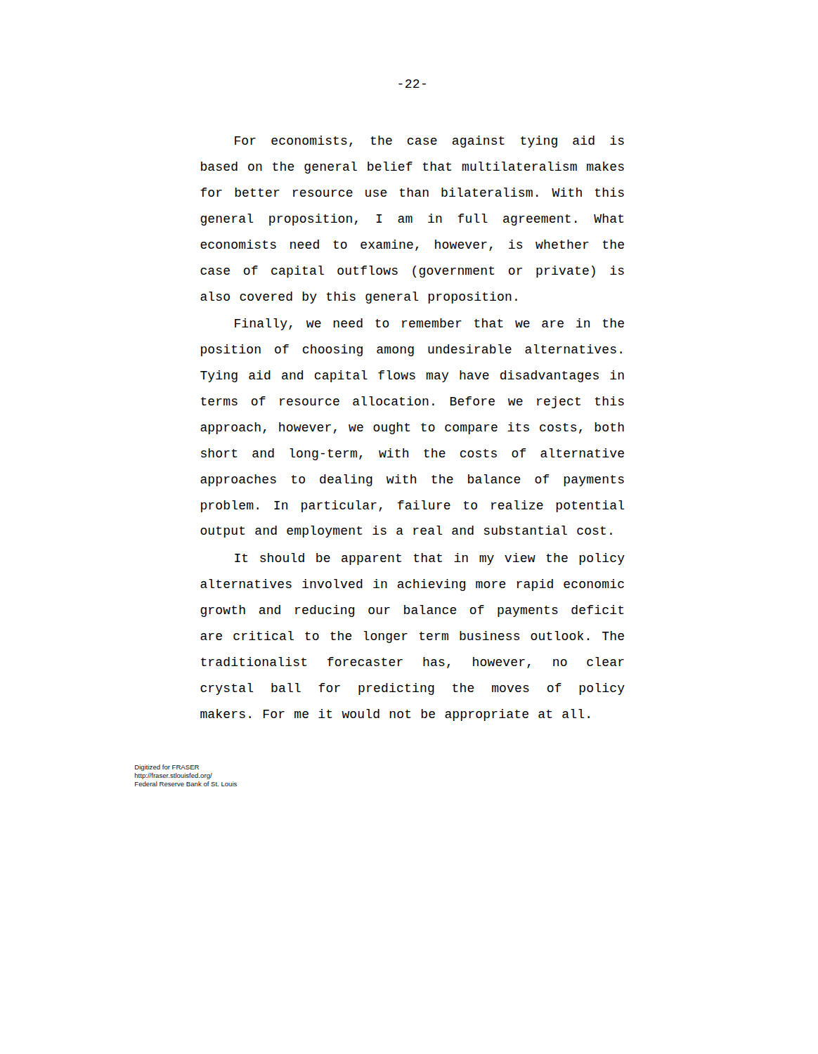-22-
For economists, the case against tying aid is based on the general belief that multilateralism makes for better resource use than bilateralism. With this general proposition, I am in full agreement. What economists need to examine, however, is whether the case of capital outflows (government or private) is also covered by this general proposition.
Finally, we need to remember that we are in the position of choosing among undesirable alternatives. Tying aid and capital flows may have disadvantages in terms of resource allocation. Before we reject this approach, however, we ought to compare its costs, both short and long-term, with the costs of alternative approaches to dealing with the balance of payments problem. In particular, failure to realize potential output and employment is a real and substantial cost.
It should be apparent that in my view the policy alternatives involved in achieving more rapid economic growth and reducing our balance of payments deficit are critical to the longer term business outlook. The traditionalist forecaster has, however, no clear crystal ball for predicting the moves of policy makers. For me it would not be appropriate at all.
Digitized for FRASER
http://fraser.stlouisfed.org/
Federal Reserve Bank of St. Louis